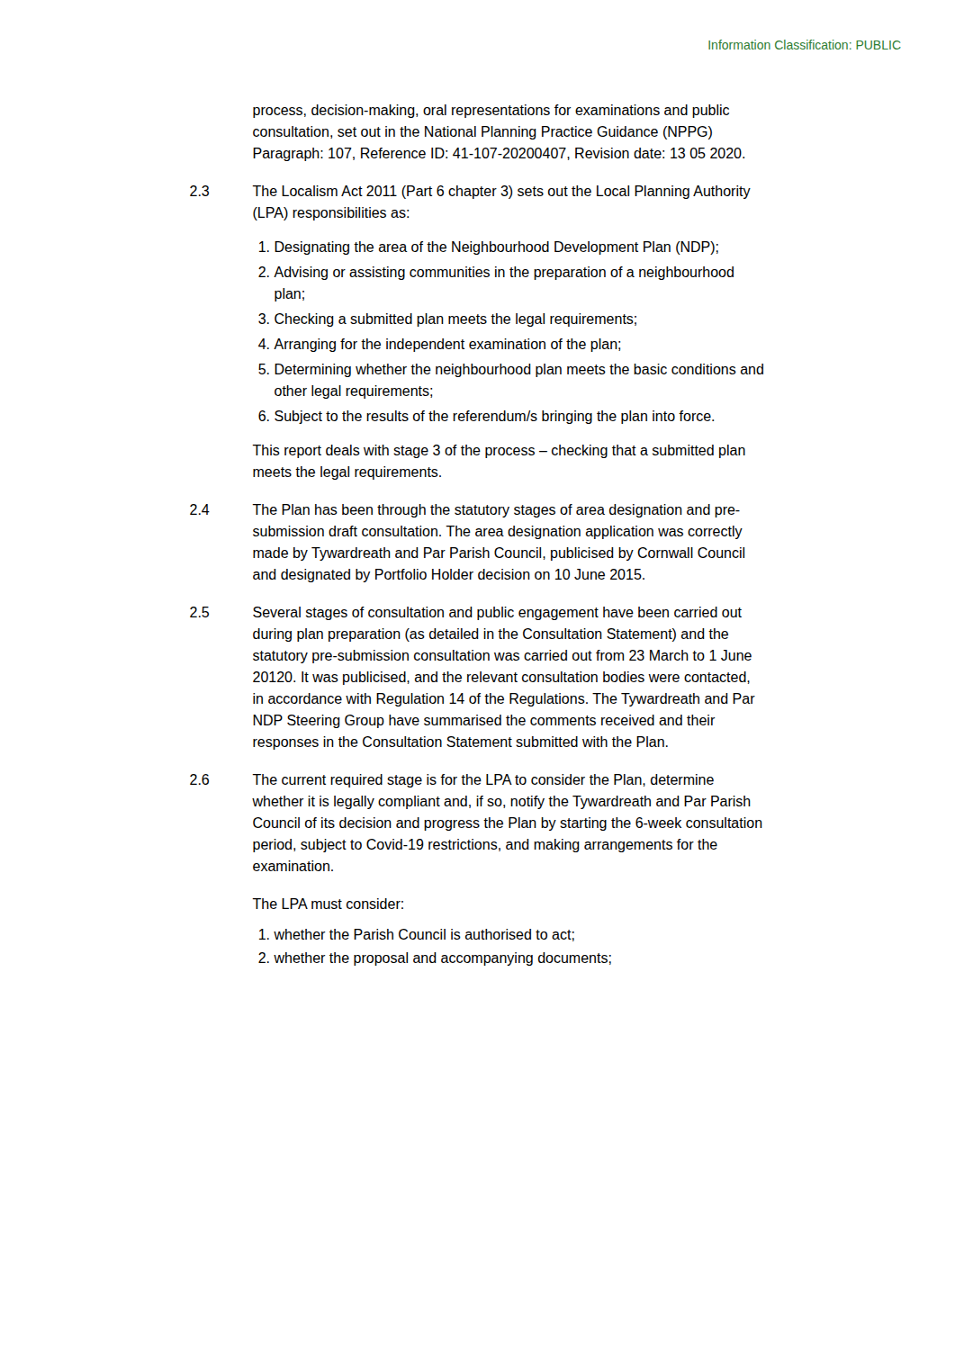Information Classification: PUBLIC
process, decision-making, oral representations for examinations and public consultation, set out in the National Planning Practice Guidance (NPPG) Paragraph: 107, Reference ID: 41-107-20200407, Revision date: 13 05 2020.
2.3
The Localism Act 2011 (Part 6 chapter 3) sets out the Local Planning Authority (LPA) responsibilities as:
Designating the area of the Neighbourhood Development Plan (NDP);
Advising or assisting communities in the preparation of a neighbourhood plan;
Checking a submitted plan meets the legal requirements;
Arranging for the independent examination of the plan;
Determining whether the neighbourhood plan meets the basic conditions and other legal requirements;
Subject to the results of the referendum/s bringing the plan into force.
This report deals with stage 3 of the process – checking that a submitted plan meets the legal requirements.
2.4
The Plan has been through the statutory stages of area designation and pre-submission draft consultation. The area designation application was correctly made by Tywardreath and Par Parish Council, publicised by Cornwall Council and designated by Portfolio Holder decision on 10 June 2015.
2.5
Several stages of consultation and public engagement have been carried out during plan preparation (as detailed in the Consultation Statement) and the statutory pre-submission consultation was carried out from 23 March to 1 June 20120. It was publicised, and the relevant consultation bodies were contacted, in accordance with Regulation 14 of the Regulations. The Tywardreath and Par NDP Steering Group have summarised the comments received and their responses in the Consultation Statement submitted with the Plan.
2.6
The current required stage is for the LPA to consider the Plan, determine whether it is legally compliant and, if so, notify the Tywardreath and Par Parish Council of its decision and progress the Plan by starting the 6-week consultation period, subject to Covid-19 restrictions, and making arrangements for the examination.
The LPA must consider:
whether the Parish Council is authorised to act;
whether the proposal and accompanying documents;